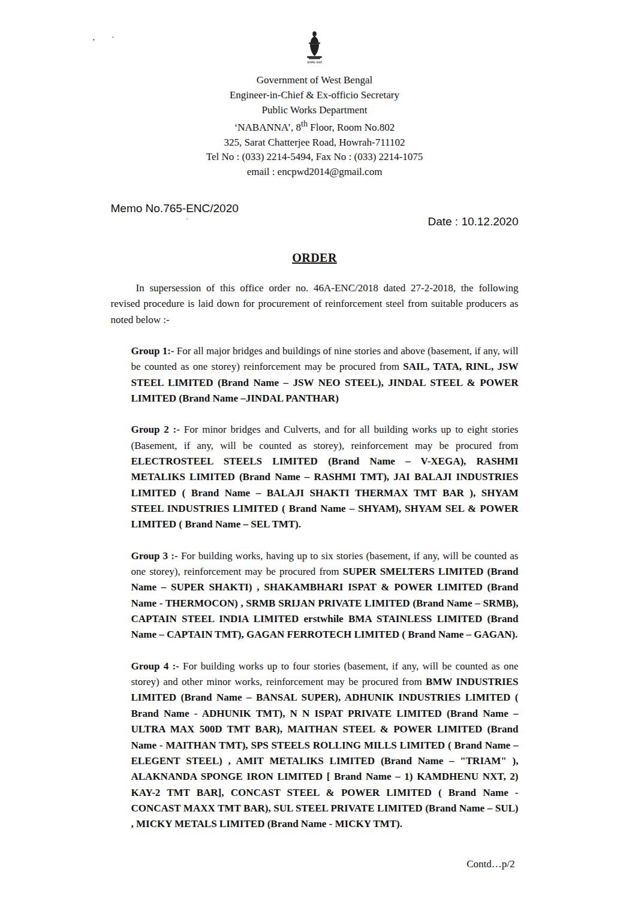,
.
Government of West Bengal
Engineer-in-Chief & Ex-officio Secretary
Public Works Department
‘NABANNA’, 8th Floor, Room No.802
325, Sarat Chatterjee Road, Howrah-711102
Tel No : (033) 2214-5494, Fax No : (033) 2214-1075
email : encpwd2014@gmail.com
Memo No.765-ENC/2020
Date : 10.12.2020
ORDER
.
In supersession of this office order no. 46A-ENC/2018 dated 27-2-2018, the following revised procedure is laid down for procurement of reinforcement steel from suitable producers as noted below :-
Group 1:- For all major bridges and buildings of nine stories and above (basement, if any, will be counted as one storey) reinforcement may be procured from SAIL, TATA, RINL, JSW STEEL LIMITED (Brand Name – JSW NEO STEEL), JINDAL STEEL & POWER LIMITED (Brand Name –JINDAL PANTHAR)
Group 2 :- For minor bridges and Culverts, and for all building works up to eight stories (Basement, if any, will be counted as storey), reinforcement may be procured from ELECTROSTEEL STEELS LIMITED (Brand Name – V-XEGA), RASHMI METALIKS LIMITED (Brand Name – RASHMI TMT), JAI BALAJI INDUSTRIES LIMITED ( Brand Name – BALAJI SHAKTI THERMAX TMT BAR ), SHYAM STEEL INDUSTRIES LIMITED ( Brand Name – SHYAM), SHYAM SEL & POWER LIMITED ( Brand Name – SEL TMT).
Group 3 :- For building works, having up to six stories (basement, if any, will be counted as one storey), reinforcement may be procured from SUPER SMELTERS LIMITED (Brand Name – SUPER SHAKTI) , SHAKAMBHARI ISPAT & POWER LIMITED (Brand Name - THERMOCON) , SRMB SRIJAN PRIVATE LIMITED (Brand Name – SRMB), CAPTAIN STEEL INDIA LIMITED erstwhile BMA STAINLESS LIMITED (Brand Name – CAPTAIN TMT), GAGAN FERROTECH LIMITED ( Brand Name – GAGAN).
Group 4 :- For building works up to four stories (basement, if any, will be counted as one storey) and other minor works, reinforcement may be procured from BMW INDUSTRIES LIMITED (Brand Name – BANSAL SUPER), ADHUNIK INDUSTRIES LIMITED ( Brand Name - ADHUNIK TMT), N N ISPAT PRIVATE LIMITED (Brand Name – ULTRA MAX 500D TMT BAR), MAITHAN STEEL & POWER LIMITED (Brand Name - MAITHAN TMT), SPS STEELS ROLLING MILLS LIMITED ( Brand Name – ELEGENT STEEL) , AMIT METALIKS LIMITED (Brand Name – "TRIAM" ), ALAKNANDA SPONGE IRON LIMITED [ Brand Name – 1) KAMDHENU NXT, 2) KAY-2 TMT BAR], CONCAST STEEL & POWER LIMITED ( Brand Name - CONCAST MAXX TMT BAR), SUL STEEL PRIVATE LIMITED (Brand Name – SUL) , MICKY METALS LIMITED (Brand Name - MICKY TMT).
Contd…p/2